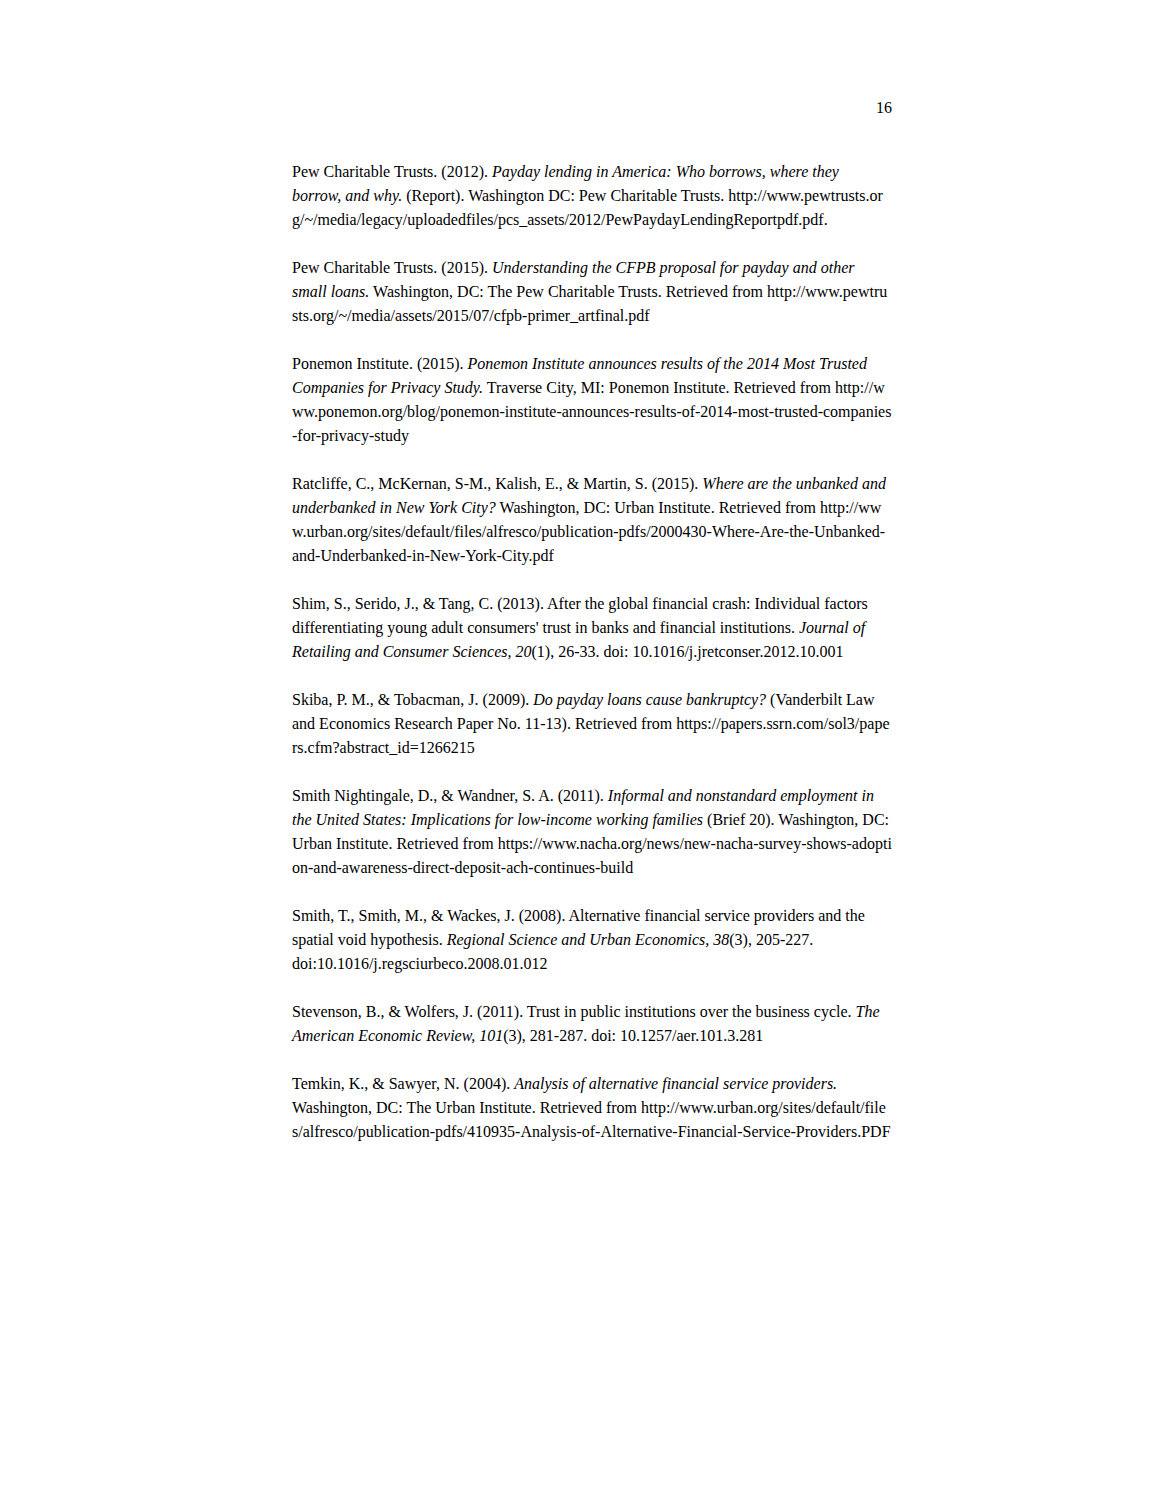16
Pew Charitable Trusts. (2012). Payday lending in America: Who borrows, where they borrow, and why. (Report). Washington DC: Pew Charitable Trusts. http://www.pewtrusts.org/~/media/legacy/uploadedfiles/pcs_assets/2012/PewPaydayLendingReportpdf.pdf.
Pew Charitable Trusts. (2015). Understanding the CFPB proposal for payday and other small loans. Washington, DC: The Pew Charitable Trusts. Retrieved from http://www.pewtrusts.org/~/media/assets/2015/07/cfpb-primer_artfinal.pdf
Ponemon Institute. (2015). Ponemon Institute announces results of the 2014 Most Trusted Companies for Privacy Study. Traverse City, MI: Ponemon Institute. Retrieved from http://www.ponemon.org/blog/ponemon-institute-announces-results-of-2014-most-trusted-companies-for-privacy-study
Ratcliffe, C., McKernan, S-M., Kalish, E., & Martin, S. (2015). Where are the unbanked and underbanked in New York City? Washington, DC: Urban Institute. Retrieved from http://www.urban.org/sites/default/files/alfresco/publication-pdfs/2000430-Where-Are-the-Unbanked-and-Underbanked-in-New-York-City.pdf
Shim, S., Serido, J., & Tang, C. (2013). After the global financial crash: Individual factors differentiating young adult consumers' trust in banks and financial institutions. Journal of Retailing and Consumer Sciences, 20(1), 26-33. doi: 10.1016/j.jretconser.2012.10.001
Skiba, P. M., & Tobacman, J. (2009). Do payday loans cause bankruptcy? (Vanderbilt Law and Economics Research Paper No. 11-13). Retrieved from https://papers.ssrn.com/sol3/papers.cfm?abstract_id=1266215
Smith Nightingale, D., & Wandner, S. A. (2011). Informal and nonstandard employment in the United States: Implications for low-income working families (Brief 20). Washington, DC: Urban Institute. Retrieved from https://www.nacha.org/news/new-nacha-survey-shows-adoption-and-awareness-direct-deposit-ach-continues-build
Smith, T., Smith, M., & Wackes, J. (2008). Alternative financial service providers and the spatial void hypothesis. Regional Science and Urban Economics, 38(3), 205-227. doi:10.1016/j.regsciurbeco.2008.01.012
Stevenson, B., & Wolfers, J. (2011). Trust in public institutions over the business cycle. The American Economic Review, 101(3), 281-287. doi: 10.1257/aer.101.3.281
Temkin, K., & Sawyer, N. (2004). Analysis of alternative financial service providers. Washington, DC: The Urban Institute. Retrieved from http://www.urban.org/sites/default/files/alfresco/publication-pdfs/410935-Analysis-of-Alternative-Financial-Service-Providers.PDF